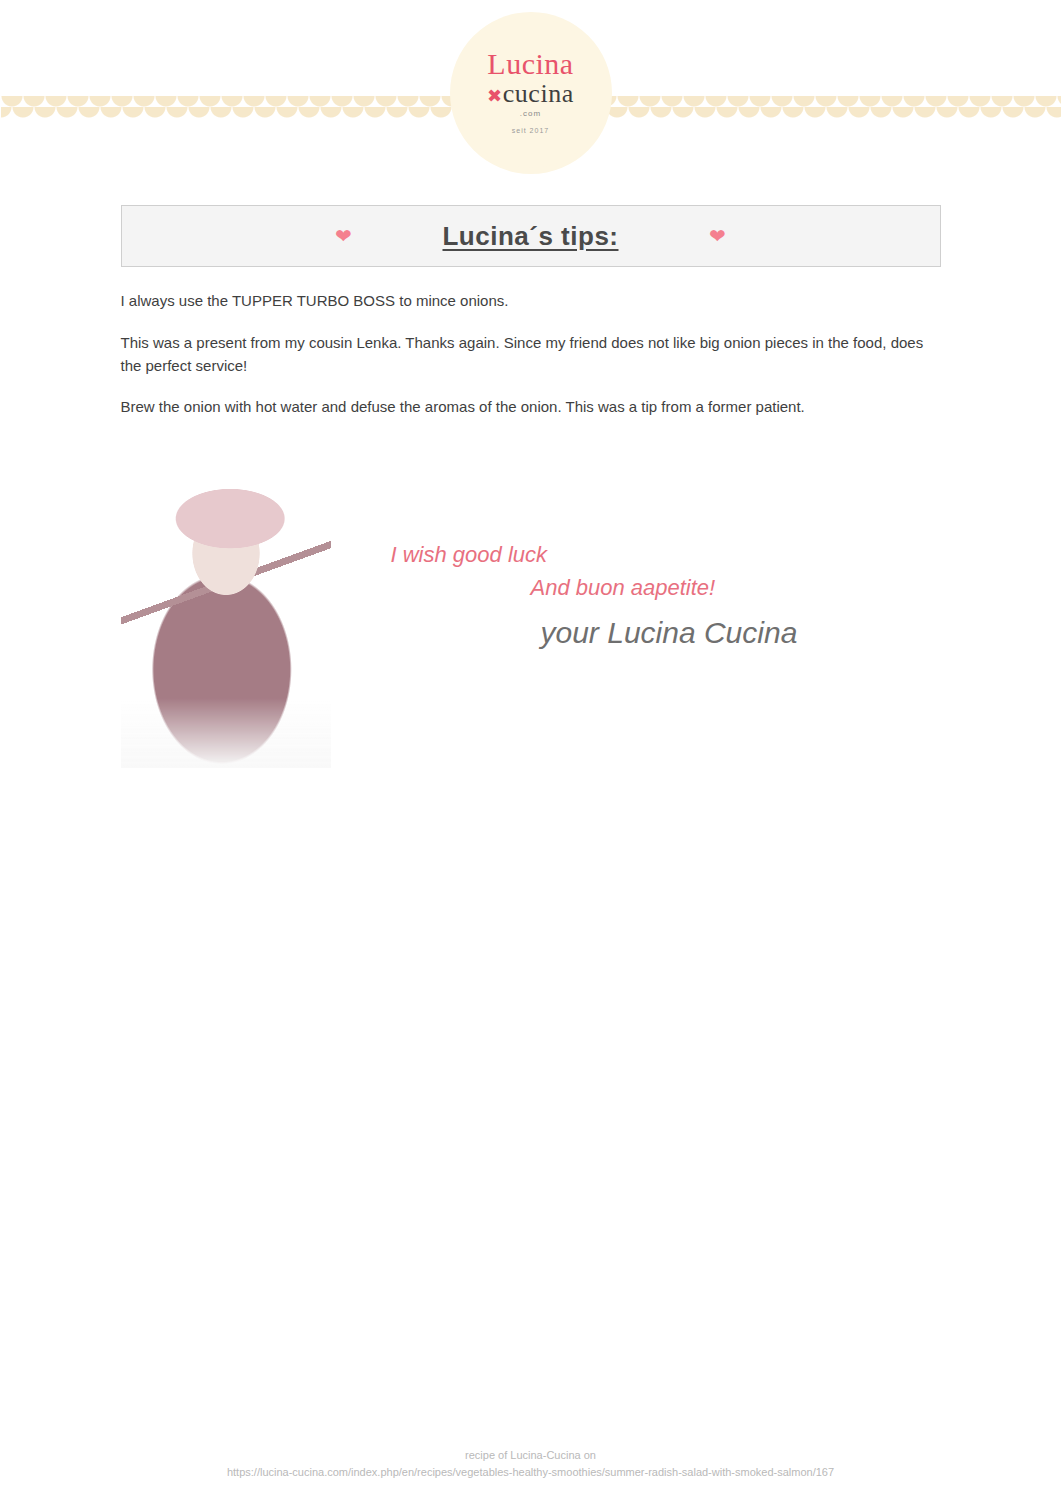Lucina ✖cucina
.com
seit 2017
❤
Lucina´s tips:
❤
I always use the TUPPER TURBO BOSS to mince onions.
This was a present from my cousin Lenka. Thanks again. Since my friend does not like big onion pieces in the food, does the perfect service!
Brew the onion with hot water and defuse the aromas of the onion. This was a tip from a former patient.
I wish good luck
And buon aapetite!
your Lucina Cucina
recipe of Lucina-Cucina on
https://lucina-cucina.com/index.php/en/recipes/vegetables-healthy-smoothies/summer-radish-salad-with-smoked-salmon/167